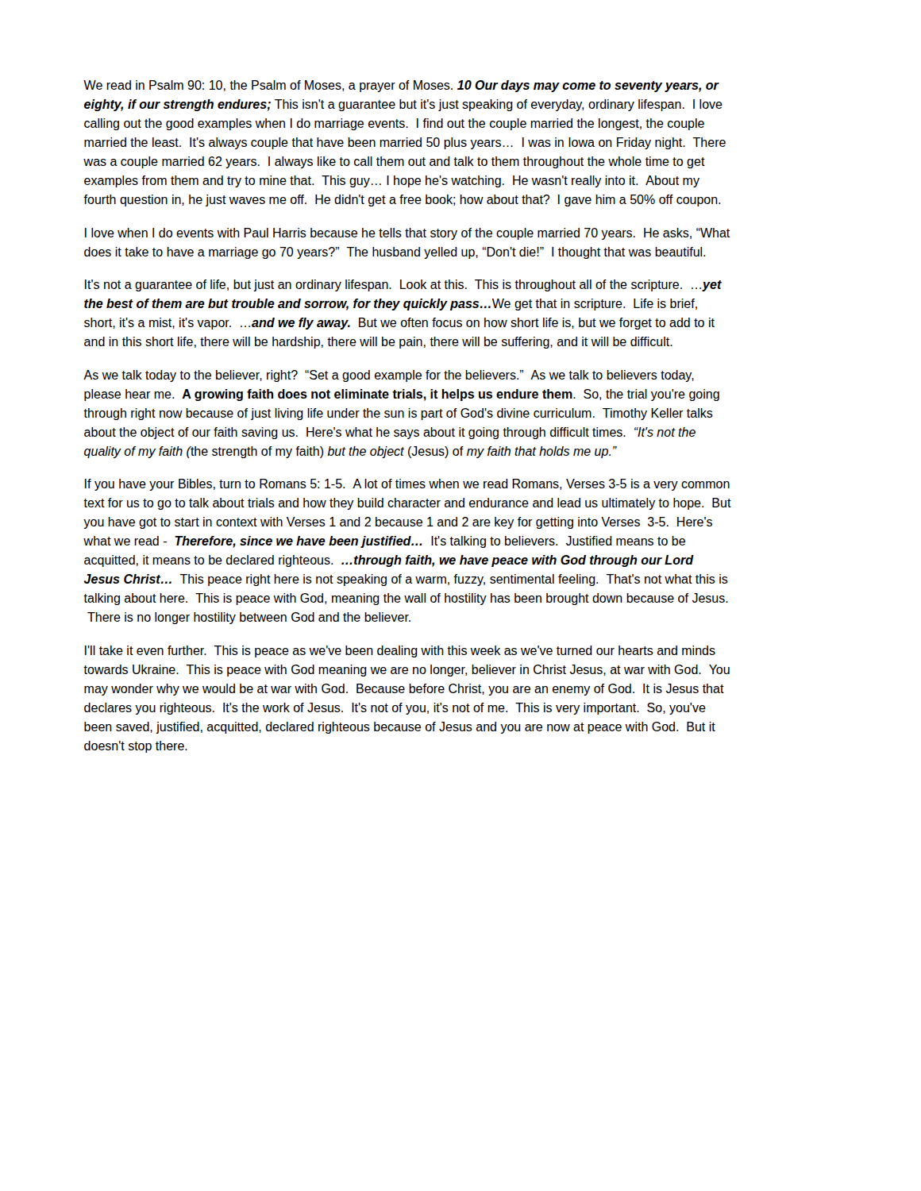We read in Psalm 90: 10, the Psalm of Moses, a prayer of Moses. 10 Our days may come to seventy years, or eighty, if our strength endures; This isn't a guarantee but it's just speaking of everyday, ordinary lifespan. I love calling out the good examples when I do marriage events. I find out the couple married the longest, the couple married the least. It's always couple that have been married 50 plus years… I was in Iowa on Friday night. There was a couple married 62 years. I always like to call them out and talk to them throughout the whole time to get examples from them and try to mine that. This guy… I hope he's watching. He wasn't really into it. About my fourth question in, he just waves me off. He didn't get a free book; how about that? I gave him a 50% off coupon.
I love when I do events with Paul Harris because he tells that story of the couple married 70 years. He asks, “What does it take to have a marriage go 70 years?” The husband yelled up, “Don't die!” I thought that was beautiful.
It's not a guarantee of life, but just an ordinary lifespan. Look at this. This is throughout all of the scripture. …yet the best of them are but trouble and sorrow, for they quickly pass…We get that in scripture. Life is brief, short, it's a mist, it's vapor. …and we fly away. But we often focus on how short life is, but we forget to add to it and in this short life, there will be hardship, there will be pain, there will be suffering, and it will be difficult.
As we talk today to the believer, right? “Set a good example for the believers.” As we talk to believers today, please hear me. A growing faith does not eliminate trials, it helps us endure them. So, the trial you're going through right now because of just living life under the sun is part of God's divine curriculum. Timothy Keller talks about the object of our faith saving us. Here's what he says about it going through difficult times. “It's not the quality of my faith (the strength of my faith) but the object (Jesus) of my faith that holds me up.”
If you have your Bibles, turn to Romans 5: 1-5. A lot of times when we read Romans, Verses 3-5 is a very common text for us to go to talk about trials and how they build character and endurance and lead us ultimately to hope. But you have got to start in context with Verses 1 and 2 because 1 and 2 are key for getting into Verses 3-5. Here's what we read - Therefore, since we have been justified… It's talking to believers. Justified means to be acquitted, it means to be declared righteous. …through faith, we have peace with God through our Lord Jesus Christ… This peace right here is not speaking of a warm, fuzzy, sentimental feeling. That's not what this is talking about here. This is peace with God, meaning the wall of hostility has been brought down because of Jesus. There is no longer hostility between God and the believer.
I'll take it even further. This is peace as we've been dealing with this week as we've turned our hearts and minds towards Ukraine. This is peace with God meaning we are no longer, believer in Christ Jesus, at war with God. You may wonder why we would be at war with God. Because before Christ, you are an enemy of God. It is Jesus that declares you righteous. It's the work of Jesus. It's not of you, it's not of me. This is very important. So, you've been saved, justified, acquitted, declared righteous because of Jesus and you are now at peace with God. But it doesn't stop there.